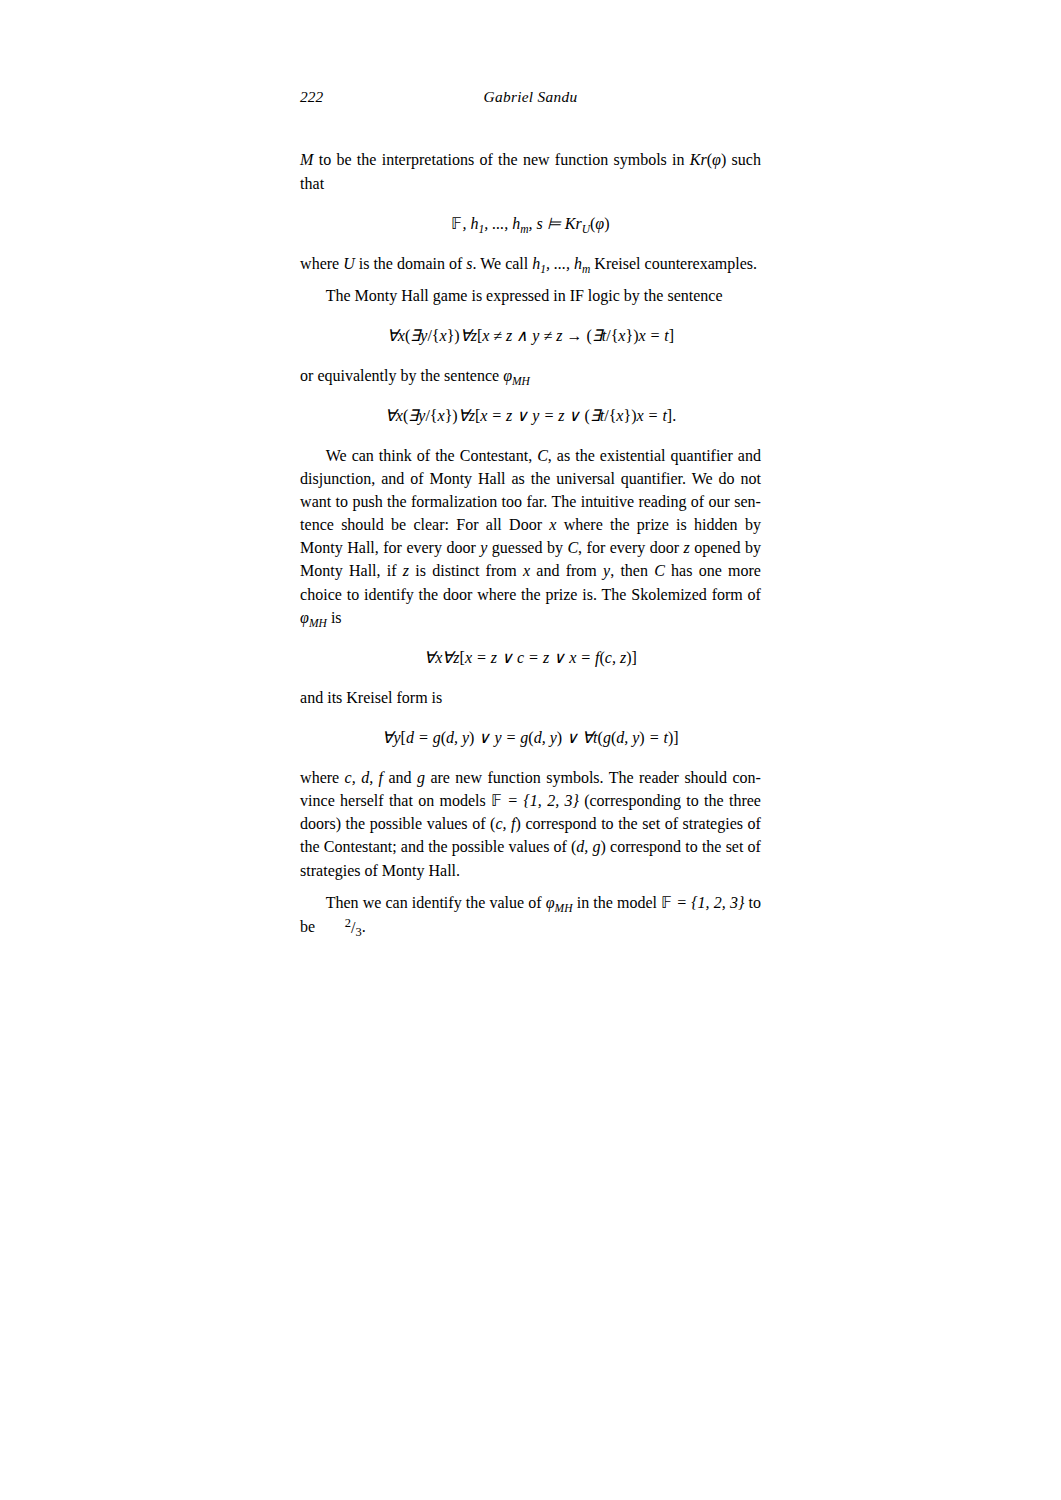222 Gabriel Sandu
M to be the interpretations of the new function symbols in Kr(φ) such that
𝔽, h1, ..., hm, s ⊨ KrU(φ)
where U is the domain of s. We call h1, ..., hm Kreisel counterexamples.
The Monty Hall game is expressed in IF logic by the sentence
∀x(∃y/{x})∀z[x ≠ z ∧ y ≠ z → (∃t/{x})x = t]
or equivalently by the sentence φMH
∀x(∃y/{x})∀z[x = z ∨ y = z ∨ (∃t/{x})x = t].
We can think of the Contestant, C, as the existential quantifier and disjunction, and of Monty Hall as the universal quantifier. We do not want to push the formalization too far. The intuitive reading of our sentence should be clear: For all Door x where the prize is hidden by Monty Hall, for every door y guessed by C, for every door z opened by Monty Hall, if z is distinct from x and from y, then C has one more choice to identify the door where the prize is. The Skolemized form of φMH is
∀x∀z[x = z ∨ c = z ∨ x = f(c, z)]
and its Kreisel form is
∀y[d = g(d, y) ∨ y = g(d, y) ∨ ∀t(g(d, y) = t)]
where c, d, f and g are new function symbols. The reader should convince herself that on models 𝔽 = {1, 2, 3} (corresponding to the three doors) the possible values of (c, f) correspond to the set of strategies of the Contestant; and the possible values of (d, g) correspond to the set of strategies of Monty Hall.
Then we can identify the value of φMH in the model 𝔽 = {1, 2, 3} to be 2/3.